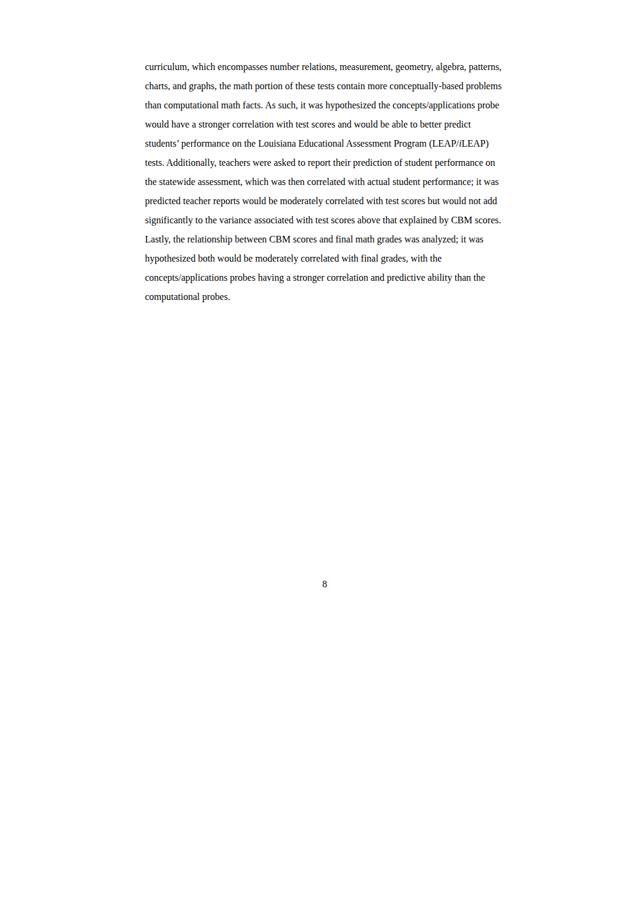curriculum, which encompasses number relations, measurement, geometry, algebra, patterns, charts, and graphs, the math portion of these tests contain more conceptually-based problems than computational math facts. As such, it was hypothesized the concepts/applications probe would have a stronger correlation with test scores and would be able to better predict students’ performance on the Louisiana Educational Assessment Program (LEAP/i LEAP) tests. Additionally, teachers were asked to report their prediction of student performance on the statewide assessment, which was then correlated with actual student performance; it was predicted teacher reports would be moderately correlated with test scores but would not add significantly to the variance associated with test scores above that explained by CBM scores. Lastly, the relationship between CBM scores and final math grades was analyzed; it was hypothesized both would be moderately correlated with final grades, with the concepts/applications probes having a stronger correlation and predictive ability than the computational probes.
8